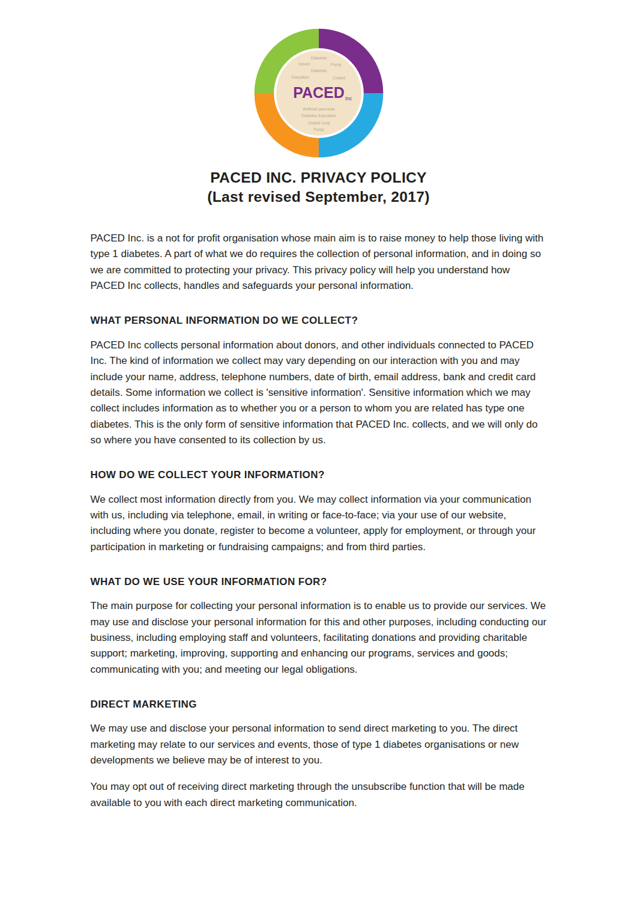Diabetes Insulin Pump Diabetes Education Closed Artificial pancreas Diabetes Education Closed Loop Pump PACED Inc
PACED INC. PRIVACY POLICY
(Last revised September, 2017)
PACED Inc. is a not for profit organisation whose main aim is to raise money to help those living with type 1 diabetes. A part of what we do requires the collection of personal information, and in doing so we are committed to protecting your privacy. This privacy policy will help you understand how PACED Inc collects, handles and safeguards your personal information.
What personal information do we collect?
PACED Inc collects personal information about donors, and other individuals connected to PACED Inc. The kind of information we collect may vary depending on our interaction with you and may include your name, address, telephone numbers, date of birth, email address, bank and credit card details. Some information we collect is 'sensitive information'. Sensitive information which we may collect includes information as to whether you or a person to whom you are related has type one diabetes. This is the only form of sensitive information that PACED Inc. collects, and we will only do so where you have consented to its collection by us.
How do we collect your information?
We collect most information directly from you. We may collect information via your communication with us, including via telephone, email, in writing or face-to-face; via your use of our website, including where you donate, register to become a volunteer, apply for employment, or through your participation in marketing or fundraising campaigns; and from third parties.
What do we use your information for?
The main purpose for collecting your personal information is to enable us to provide our services. We may use and disclose your personal information for this and other purposes, including conducting our business, including employing staff and volunteers, facilitating donations and providing charitable support; marketing, improving, supporting and enhancing our programs, services and goods; communicating with you; and meeting our legal obligations.
Direct marketing
We may use and disclose your personal information to send direct marketing to you. The direct marketing may relate to our services and events, those of type 1 diabetes organisations or new developments we believe may be of interest to you.
You may opt out of receiving direct marketing through the unsubscribe function that will be made available to you with each direct marketing communication.